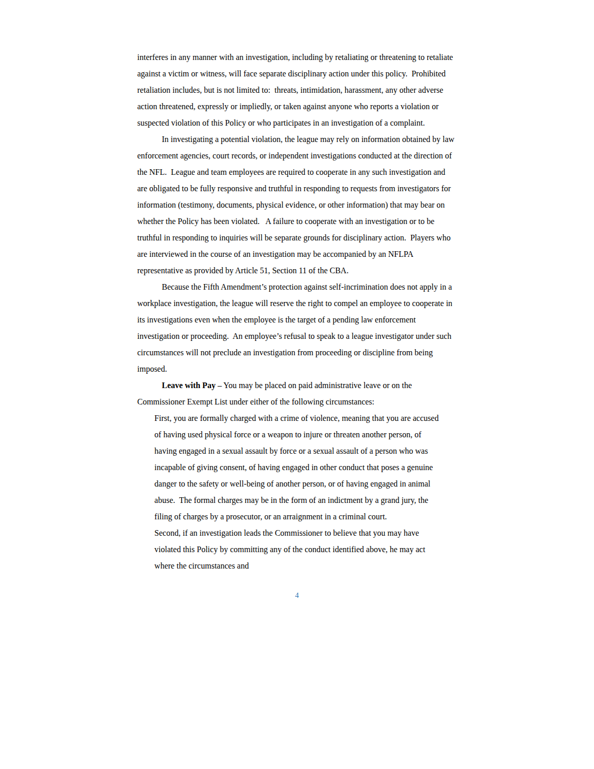interferes in any manner with an investigation, including by retaliating or threatening to retaliate against a victim or witness, will face separate disciplinary action under this policy. Prohibited retaliation includes, but is not limited to: threats, intimidation, harassment, any other adverse action threatened, expressly or impliedly, or taken against anyone who reports a violation or suspected violation of this Policy or who participates in an investigation of a complaint.
In investigating a potential violation, the league may rely on information obtained by law enforcement agencies, court records, or independent investigations conducted at the direction of the NFL. League and team employees are required to cooperate in any such investigation and are obligated to be fully responsive and truthful in responding to requests from investigators for information (testimony, documents, physical evidence, or other information) that may bear on whether the Policy has been violated. A failure to cooperate with an investigation or to be truthful in responding to inquiries will be separate grounds for disciplinary action. Players who are interviewed in the course of an investigation may be accompanied by an NFLPA representative as provided by Article 51, Section 11 of the CBA.
Because the Fifth Amendment’s protection against self-incrimination does not apply in a workplace investigation, the league will reserve the right to compel an employee to cooperate in its investigations even when the employee is the target of a pending law enforcement investigation or proceeding. An employee’s refusal to speak to a league investigator under such circumstances will not preclude an investigation from proceeding or discipline from being imposed.
Leave with Pay – You may be placed on paid administrative leave or on the Commissioner Exempt List under either of the following circumstances:
First, you are formally charged with a crime of violence, meaning that you are accused of having used physical force or a weapon to injure or threaten another person, of having engaged in a sexual assault by force or a sexual assault of a person who was incapable of giving consent, of having engaged in other conduct that poses a genuine danger to the safety or well-being of another person, or of having engaged in animal abuse. The formal charges may be in the form of an indictment by a grand jury, the filing of charges by a prosecutor, or an arraignment in a criminal court.
Second, if an investigation leads the Commissioner to believe that you may have violated this Policy by committing any of the conduct identified above, he may act where the circumstances and
4